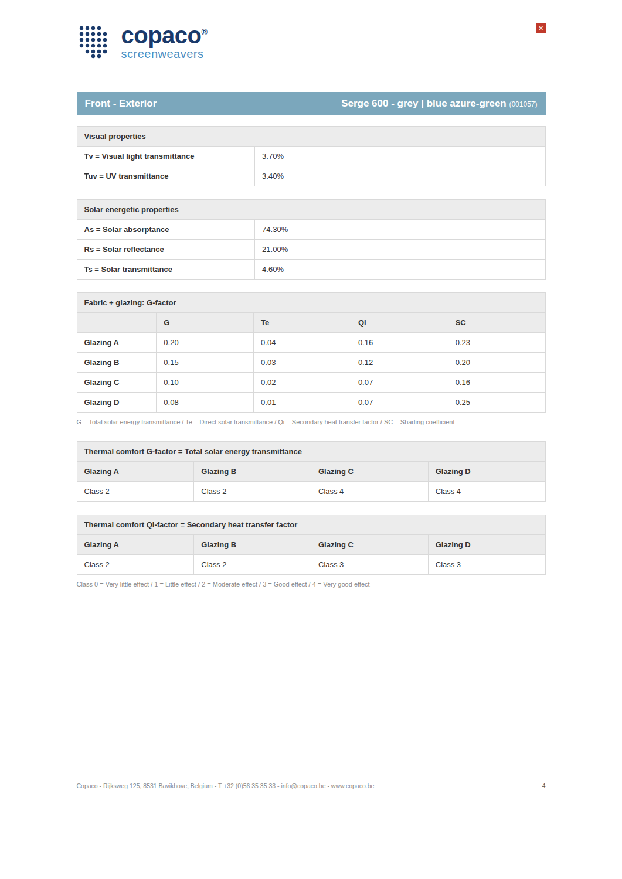✕
copaco®
screenweavers
Front - Exterior Serge 600 - grey | blue azure-green (001057)
| Visual properties |
| --- |
| Tv = Visual light transmittance | 3.70% |
| Tuv = UV transmittance | 3.40% |
| Solar energetic properties |
| --- |
| As = Solar absorptance | 74.30% |
| Rs = Solar reflectance | 21.00% |
| Ts = Solar transmittance | 4.60% |
| Fabric + glazing: G-factor |
| --- |
| | G | Te | Qi | SC |
| Glazing A | 0.20 | 0.04 | 0.16 | 0.23 |
| Glazing B | 0.15 | 0.03 | 0.12 | 0.20 |
| Glazing C | 0.10 | 0.02 | 0.07 | 0.16 |
| Glazing D | 0.08 | 0.01 | 0.07 | 0.25 |
G = Total solar energy transmittance / Te = Direct solar transmittance / Qi = Secondary heat transfer factor / SC = Shading coefficient
| Thermal comfort G-factor = Total solar energy transmittance |
| --- |
| Glazing A | Glazing B | Glazing C | Glazing D |
| Class 2 | Class 2 | Class 4 | Class 4 |
| Thermal comfort Qi-factor = Secondary heat transfer factor |
| --- |
| Glazing A | Glazing B | Glazing C | Glazing D |
| Class 2 | Class 2 | Class 3 | Class 3 |
Class 0 = Very little effect / 1 = Little effect / 2 = Moderate effect / 3 = Good effect / 4 = Very good effect
Copaco - Rijksweg 125, 8531 Bavikhove, Belgium - T +32 (0)56 35 35 33 - info@copaco.be - www.copaco.be 4